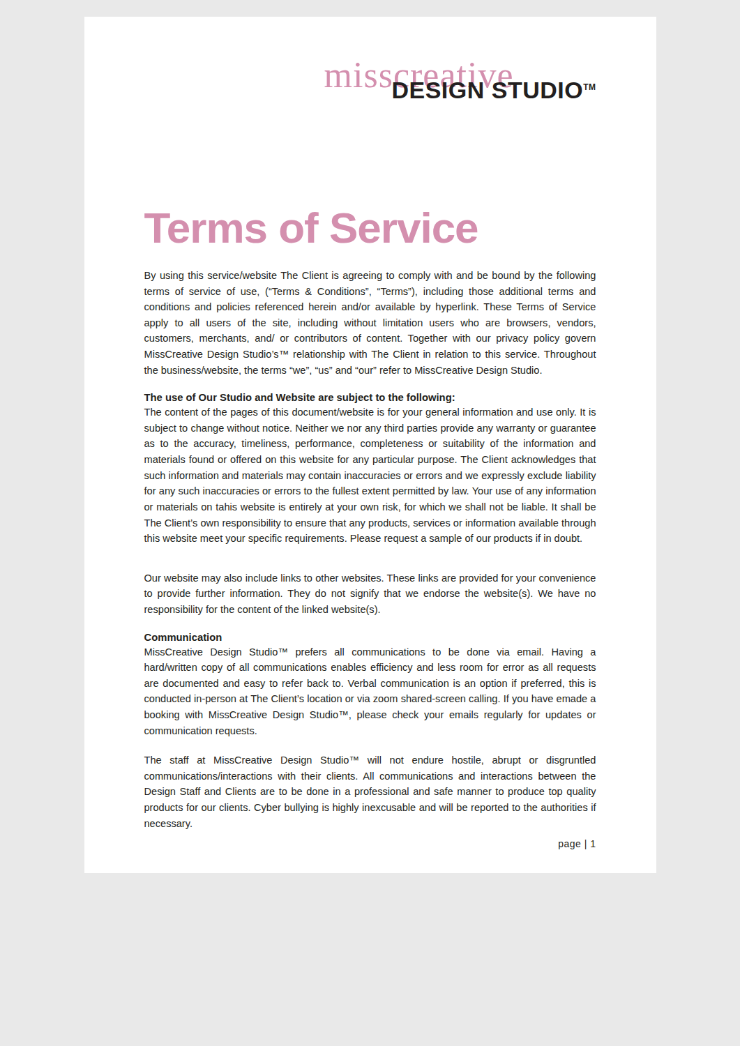misscreative DESIGN STUDIOTM
Terms of Service
By using this service/website The Client is agreeing to comply with and be bound by the following terms of service of use, (“Terms & Conditions”, “Terms”), including those additional terms and conditions and policies referenced herein and/or available by hyperlink. These Terms of Service apply to all users of the site, including without limitation users who are browsers, vendors, customers, merchants, and/ or contributors of content. Together with our privacy policy govern MissCreative Design Studio’s™ relationship with The Client in relation to this service. Throughout the business/website, the terms “we”, “us” and “our” refer to MissCreative Design Studio.
The use of Our Studio and Website are subject to the following:
The content of the pages of this document/website is for your general information and use only. It is subject to change without notice. Neither we nor any third parties provide any warranty or guarantee as to the accuracy, timeliness, performance, completeness or suitability of the information and materials found or offered on this website for any particular purpose. The Client acknowledges that such information and materials may contain inaccuracies or errors and we expressly exclude liability for any such inaccuracies or errors to the fullest extent permitted by law. Your use of any information or materials on tahis website is entirely at your own risk, for which we shall not be liable. It shall be The Client’s own responsibility to ensure that any products, services or information available through this website meet your specific requirements. Please request a sample of our products if in doubt.
Our website may also include links to other websites. These links are provided for your convenience to provide further information. They do not signify that we endorse the website(s). We have no responsibility for the content of the linked website(s).
Communication
MissCreative Design Studio™ prefers all communications to be done via email. Having a hard/written copy of all communications enables efficiency and less room for error as all requests are documented and easy to refer back to. Verbal communication is an option if preferred, this is conducted in-person at The Client’s location or via zoom shared-screen calling. If you have emade a booking with MissCreative Design Studio™, please check your emails regularly for updates or communication requests.
The staff at MissCreative Design Studio™ will not endure hostile, abrupt or disgruntled communications/interactions with their clients. All communications and interactions between the Design Staff and Clients are to be done in a professional and safe manner to produce top quality products for our clients. Cyber bullying is highly inexcusable and will be reported to the authorities if necessary.
page | 1